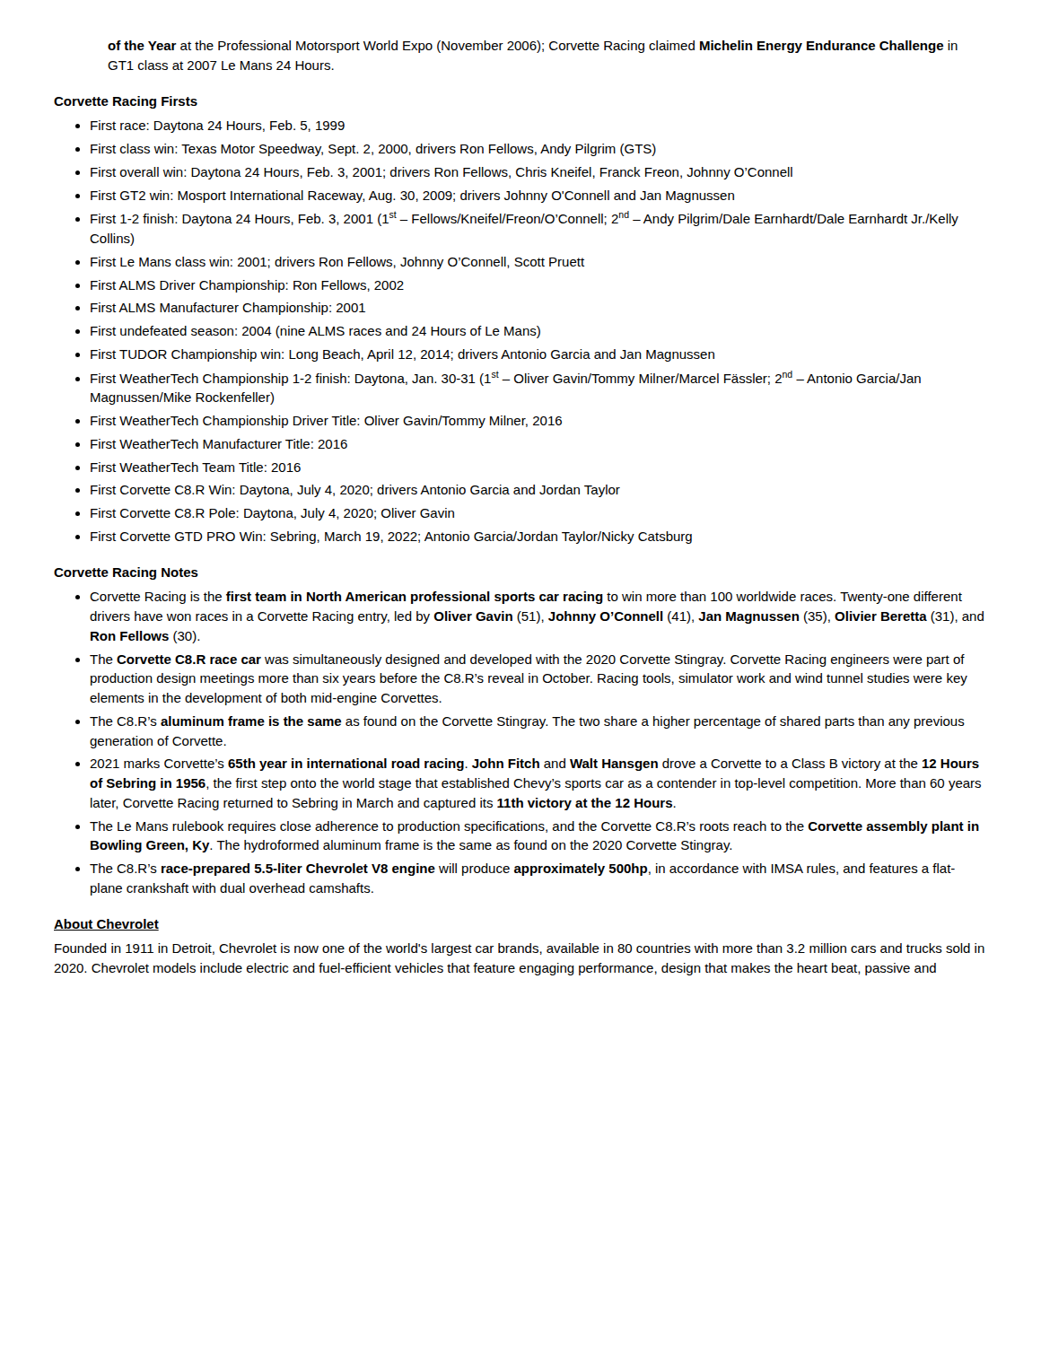of the Year at the Professional Motorsport World Expo (November 2006); Corvette Racing claimed Michelin Energy Endurance Challenge in GT1 class at 2007 Le Mans 24 Hours.
Corvette Racing Firsts
First race: Daytona 24 Hours, Feb. 5, 1999
First class win: Texas Motor Speedway, Sept. 2, 2000, drivers Ron Fellows, Andy Pilgrim (GTS)
First overall win: Daytona 24 Hours, Feb. 3, 2001; drivers Ron Fellows, Chris Kneifel, Franck Freon, Johnny O’Connell
First GT2 win: Mosport International Raceway, Aug. 30, 2009; drivers Johnny O'Connell and Jan Magnussen
First 1-2 finish: Daytona 24 Hours, Feb. 3, 2001 (1st – Fellows/Kneifel/Freon/O’Connell; 2nd – Andy Pilgrim/Dale Earnhardt/Dale Earnhardt Jr./Kelly Collins)
First Le Mans class win: 2001; drivers Ron Fellows, Johnny O’Connell, Scott Pruett
First ALMS Driver Championship: Ron Fellows, 2002
First ALMS Manufacturer Championship: 2001
First undefeated season: 2004 (nine ALMS races and 24 Hours of Le Mans)
First TUDOR Championship win: Long Beach, April 12, 2014; drivers Antonio Garcia and Jan Magnussen
First WeatherTech Championship 1-2 finish: Daytona, Jan. 30-31 (1st – Oliver Gavin/Tommy Milner/Marcel Fässler; 2nd – Antonio Garcia/Jan Magnussen/Mike Rockenfeller)
First WeatherTech Championship Driver Title: Oliver Gavin/Tommy Milner, 2016
First WeatherTech Manufacturer Title: 2016
First WeatherTech Team Title: 2016
First Corvette C8.R Win: Daytona, July 4, 2020; drivers Antonio Garcia and Jordan Taylor
First Corvette C8.R Pole: Daytona, July 4, 2020; Oliver Gavin
First Corvette GTD PRO Win: Sebring, March 19, 2022; Antonio Garcia/Jordan Taylor/Nicky Catsburg
Corvette Racing Notes
Corvette Racing is the first team in North American professional sports car racing to win more than 100 worldwide races. Twenty-one different drivers have won races in a Corvette Racing entry, led by Oliver Gavin (51), Johnny O’Connell (41), Jan Magnussen (35), Olivier Beretta (31), and Ron Fellows (30).
The Corvette C8.R race car was simultaneously designed and developed with the 2020 Corvette Stingray. Corvette Racing engineers were part of production design meetings more than six years before the C8.R’s reveal in October. Racing tools, simulator work and wind tunnel studies were key elements in the development of both mid-engine Corvettes.
The C8.R’s aluminum frame is the same as found on the Corvette Stingray. The two share a higher percentage of shared parts than any previous generation of Corvette.
2021 marks Corvette’s 65th year in international road racing. John Fitch and Walt Hansgen drove a Corvette to a Class B victory at the 12 Hours of Sebring in 1956, the first step onto the world stage that established Chevy’s sports car as a contender in top-level competition. More than 60 years later, Corvette Racing returned to Sebring in March and captured its 11th victory at the 12 Hours.
The Le Mans rulebook requires close adherence to production specifications, and the Corvette C8.R’s roots reach to the Corvette assembly plant in Bowling Green, Ky. The hydroformed aluminum frame is the same as found on the 2020 Corvette Stingray.
The C8.R’s race-prepared 5.5-liter Chevrolet V8 engine will produce approximately 500hp, in accordance with IMSA rules, and features a flat-plane crankshaft with dual overhead camshafts.
About Chevrolet
Founded in 1911 in Detroit, Chevrolet is now one of the world's largest car brands, available in 80 countries with more than 3.2 million cars and trucks sold in 2020. Chevrolet models include electric and fuel-efficient vehicles that feature engaging performance, design that makes the heart beat, passive and